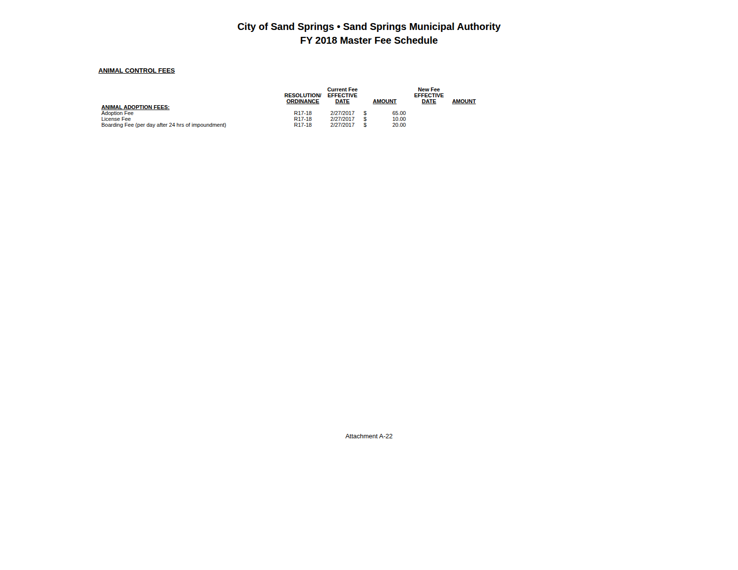City of Sand Springs • Sand Springs Municipal Authority FY 2018 Master Fee Schedule
ANIMAL CONTROL FEES
| | | Current Fee | | | New Fee | |
| --- | --- | --- | --- | --- | --- | --- |
| | RESOLUTION/ | EFFECTIVE | | | EFFECTIVE | |
| | ORDINANCE | DATE | AMOUNT | DATE | AMOUNT |
| ANIMAL ADOPTION FEES: |
| Adoption Fee | R17-18 | 2/27/2017 | $ | 65.00 | | |
| License Fee | R17-18 | 2/27/2017 | $ | 10.00 | | |
| Boarding Fee (per day after 24 hrs of impoundment) | R17-18 | 2/27/2017 | $ | 20.00 | | |
Attachment A-22